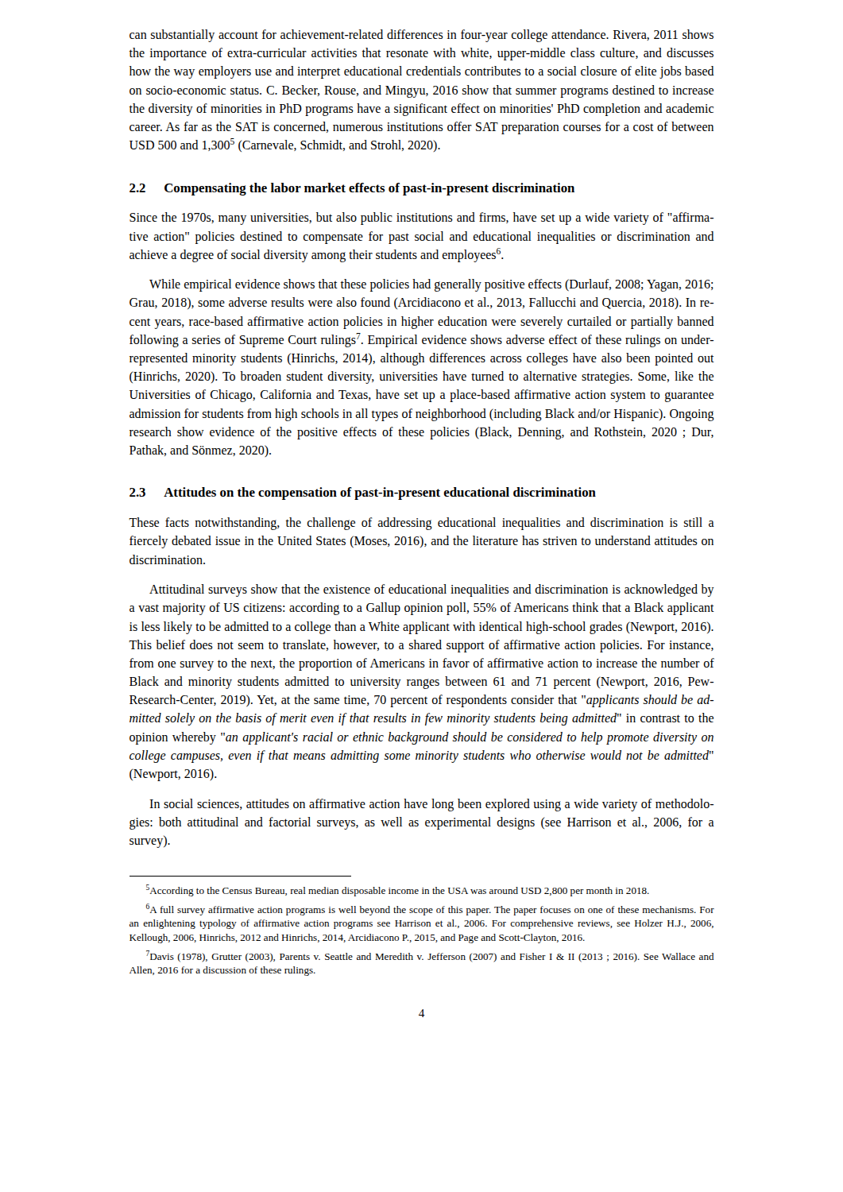can substantially account for achievement-related differences in four-year college attendance. Rivera, 2011 shows the importance of extra-curricular activities that resonate with white, upper-middle class culture, and discusses how the way employers use and interpret educational credentials contributes to a social closure of elite jobs based on socio-economic status. C. Becker, Rouse, and Mingyu, 2016 show that summer programs destined to increase the diversity of minorities in PhD programs have a significant effect on minorities' PhD completion and academic career. As far as the SAT is concerned, numerous institutions offer SAT preparation courses for a cost of between USD 500 and 1,3005 (Carnevale, Schmidt, and Strohl, 2020).
2.2 Compensating the labor market effects of past-in-present discrimination
Since the 1970s, many universities, but also public institutions and firms, have set up a wide variety of "affirmative action" policies destined to compensate for past social and educational inequalities or discrimination and achieve a degree of social diversity among their students and employees6.
While empirical evidence shows that these policies had generally positive effects (Durlauf, 2008; Yagan, 2016; Grau, 2018), some adverse results were also found (Arcidiacono et al., 2013, Fallucchi and Quercia, 2018). In recent years, race-based affirmative action policies in higher education were severely curtailed or partially banned following a series of Supreme Court rulings7. Empirical evidence shows adverse effect of these rulings on under-represented minority students (Hinrichs, 2014), although differences across colleges have also been pointed out (Hinrichs, 2020). To broaden student diversity, universities have turned to alternative strategies. Some, like the Universities of Chicago, California and Texas, have set up a place-based affirmative action system to guarantee admission for students from high schools in all types of neighborhood (including Black and/or Hispanic). Ongoing research show evidence of the positive effects of these policies (Black, Denning, and Rothstein, 2020 ; Dur, Pathak, and Sönmez, 2020).
2.3 Attitudes on the compensation of past-in-present educational discrimination
These facts notwithstanding, the challenge of addressing educational inequalities and discrimination is still a fiercely debated issue in the United States (Moses, 2016), and the literature has striven to understand attitudes on discrimination.
Attitudinal surveys show that the existence of educational inequalities and discrimination is acknowledged by a vast majority of US citizens: according to a Gallup opinion poll, 55% of Americans think that a Black applicant is less likely to be admitted to a college than a White applicant with identical high-school grades (Newport, 2016). This belief does not seem to translate, however, to a shared support of affirmative action policies. For instance, from one survey to the next, the proportion of Americans in favor of affirmative action to increase the number of Black and minority students admitted to university ranges between 61 and 71 percent (Newport, 2016, Pew-Research-Center, 2019). Yet, at the same time, 70 percent of respondents consider that "applicants should be admitted solely on the basis of merit even if that results in few minority students being admitted" in contrast to the opinion whereby "an applicant's racial or ethnic background should be considered to help promote diversity on college campuses, even if that means admitting some minority students who otherwise would not be admitted" (Newport, 2016).
In social sciences, attitudes on affirmative action have long been explored using a wide variety of methodologies: both attitudinal and factorial surveys, as well as experimental designs (see Harrison et al., 2006, for a survey).
5According to the Census Bureau, real median disposable income in the USA was around USD 2,800 per month in 2018.
6A full survey affirmative action programs is well beyond the scope of this paper. The paper focuses on one of these mechanisms. For an enlightening typology of affirmative action programs see Harrison et al., 2006. For comprehensive reviews, see Holzer H.J., 2006, Kellough, 2006, Hinrichs, 2012 and Hinrichs, 2014, Arcidiacono P., 2015, and Page and Scott-Clayton, 2016.
7Davis (1978), Grutter (2003), Parents v. Seattle and Meredith v. Jefferson (2007) and Fisher I & II (2013 ; 2016). See Wallace and Allen, 2016 for a discussion of these rulings.
4